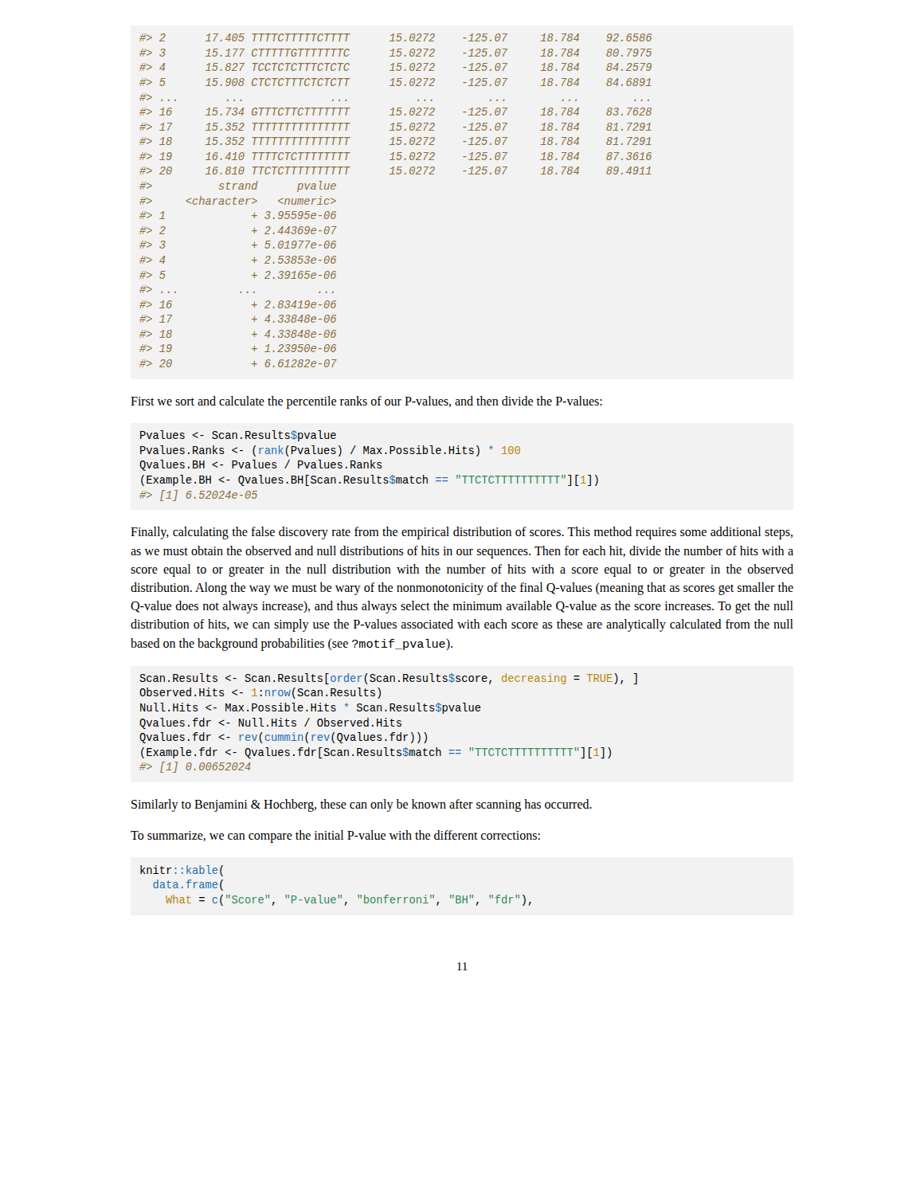#> 2      17.405 TTTTCTTTTTCTTTT      15.0272    -125.07     18.784    92.6586
#> 3      15.177 CTTTTTGTTTTTTTC      15.0272    -125.07     18.784    80.7975
#> 4      15.827 TCCTCTCTTTCTCTC      15.0272    -125.07     18.784    84.2579
#> 5      15.908 CTCTCTTTCTCTCTT      15.0272    -125.07     18.784    84.6891
#> ...       ...             ...          ...        ...        ...        ...
#> 16     15.734 GTTTCTTCTTTTTTT      15.0272    -125.07     18.784    83.7628
#> 17     15.352 TTTTTTTTTTTTTTT      15.0272    -125.07     18.784    81.7291
#> 18     15.352 TTTTTTTTTTTTTTT      15.0272    -125.07     18.784    81.7291
#> 19     16.410 TTTTCTCTTTTTTTT      15.0272    -125.07     18.784    87.3616
#> 20     16.810 TTCTCTTTTTTTTTT      15.0272    -125.07     18.784    89.4911
#>          strand      pvalue
#>     <character>   <numeric>
#> 1             + 3.95595e-06
#> 2             + 2.44369e-07
#> 3             + 5.01977e-06
#> 4             + 2.53853e-06
#> 5             + 2.39165e-06
#> ...         ...         ...
#> 16            + 2.83419e-06
#> 17            + 4.33848e-06
#> 18            + 4.33848e-06
#> 19            + 1.23950e-06
#> 20            + 6.61282e-07
First we sort and calculate the percentile ranks of our P-values, and then divide the P-values:
Pvalues <- Scan.Results$pvalue
Pvalues.Ranks <- (rank(Pvalues) / Max.Possible.Hits) * 100
Qvalues.BH <- Pvalues / Pvalues.Ranks
(Example.BH <- Qvalues.BH[Scan.Results$match == "TTCTCTTTTTTTTTT"][1])
#> [1] 6.52024e-05
Finally, calculating the false discovery rate from the empirical distribution of scores. This method requires some additional steps, as we must obtain the observed and null distributions of hits in our sequences. Then for each hit, divide the number of hits with a score equal to or greater in the null distribution with the number of hits with a score equal to or greater in the observed distribution. Along the way we must be wary of the nonmonotonicity of the final Q-values (meaning that as scores get smaller the Q-value does not always increase), and thus always select the minimum available Q-value as the score increases. To get the null distribution of hits, we can simply use the P-values associated with each score as these are analytically calculated from the null based on the background probabilities (see ?motif_pvalue).
Scan.Results <- Scan.Results[order(Scan.Results$score, decreasing = TRUE), ]
Observed.Hits <- 1:nrow(Scan.Results)
Null.Hits <- Max.Possible.Hits * Scan.Results$pvalue
Qvalues.fdr <- Null.Hits / Observed.Hits
Qvalues.fdr <- rev(cummin(rev(Qvalues.fdr)))
(Example.fdr <- Qvalues.fdr[Scan.Results$match == "TTCTCTTTTTTTTTT"][1])
#> [1] 0.00652024
Similarly to Benjamini & Hochberg, these can only be known after scanning has occurred.
To summarize, we can compare the initial P-value with the different corrections:
knitr:: kable(
  data.frame(
    What = c("Score", "P-value", "bonferroni", "BH", "fdr"),
11